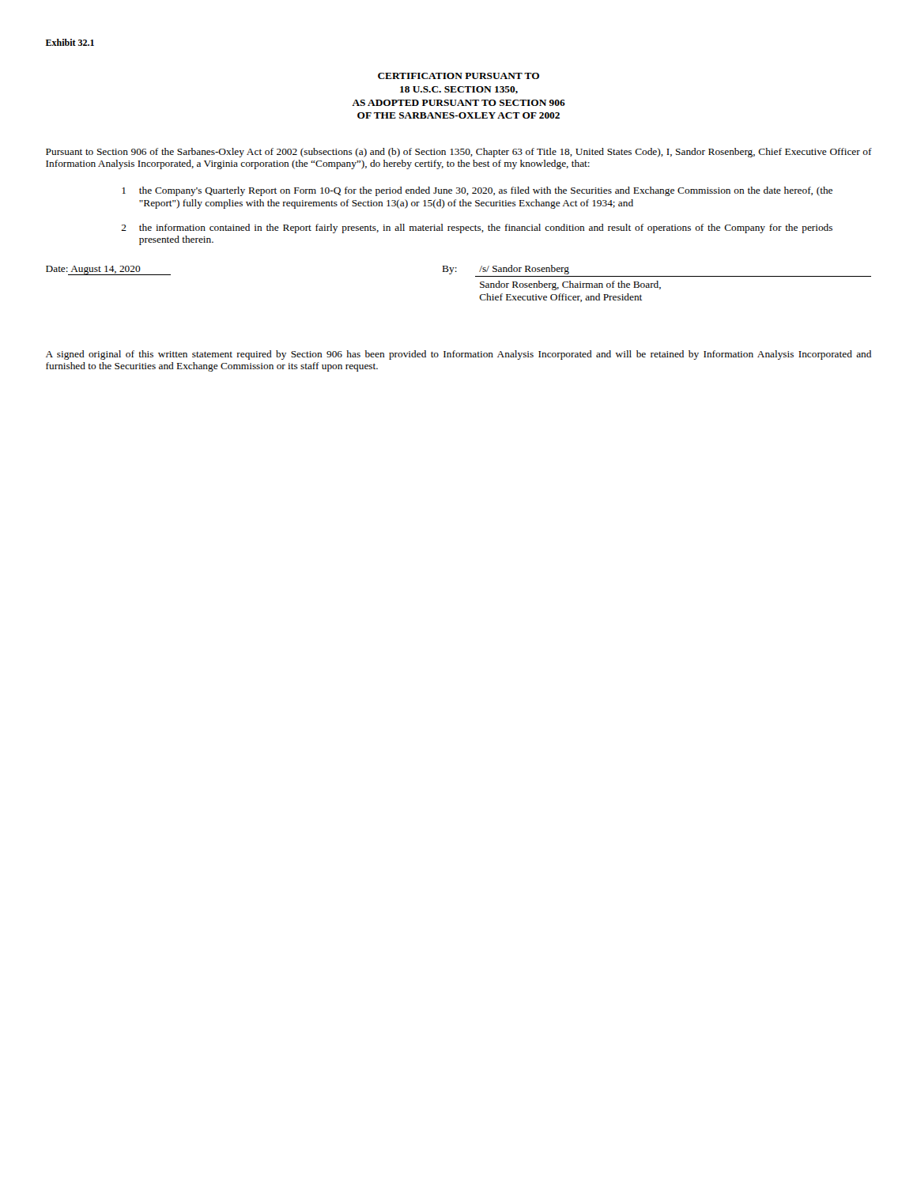Exhibit 32.1
CERTIFICATION PURSUANT TO
18 U.S.C. SECTION 1350,
AS ADOPTED PURSUANT TO SECTION 906
OF THE SARBANES-OXLEY ACT OF 2002
Pursuant to Section 906 of the Sarbanes-Oxley Act of 2002 (subsections (a) and (b) of Section 1350, Chapter 63 of Title 18, United States Code), I, Sandor Rosenberg, Chief Executive Officer of Information Analysis Incorporated, a Virginia corporation (the “Company”), do hereby certify, to the best of my knowledge, that:
1the Company's Quarterly Report on Form 10-Q for the period ended June 30, 2020, as filed with the Securities and Exchange Commission on the date hereof, (the "Report") fully complies with the requirements of Section 13(a) or 15(d) of the Securities Exchange Act of 1934; and
2the information contained in the Report fairly presents, in all material respects, the financial condition and result of operations of the Company for the periods presented therein.
| Date: August 14, 2020 | | By: | /s/ Sandor Rosenberg |
| | | | Sandor Rosenberg, Chairman of the Board, Chief Executive Officer, and President |
A signed original of this written statement required by Section 906 has been provided to Information Analysis Incorporated and will be retained by Information Analysis Incorporated and furnished to the Securities and Exchange Commission or its staff upon request.